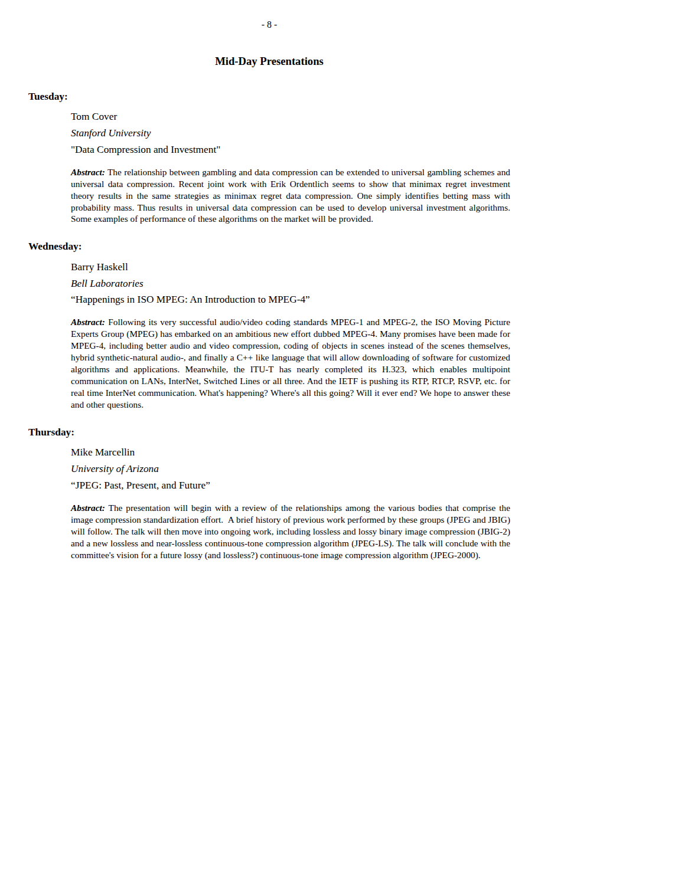- 8 -
Mid-Day Presentations
Tuesday:
Tom Cover
Stanford University
"Data Compression and Investment"
Abstract: The relationship between gambling and data compression can be extended to universal gambling schemes and universal data compression. Recent joint work with Erik Ordentlich seems to show that minimax regret investment theory results in the same strategies as minimax regret data compression. One simply identifies betting mass with probability mass. Thus results in universal data compression can be used to develop universal investment algorithms. Some examples of performance of these algorithms on the market will be provided.
Wednesday:
Barry Haskell
Bell Laboratories
“Happenings in ISO MPEG: An Introduction to MPEG-4”
Abstract: Following its very successful audio/video coding standards MPEG-1 and MPEG-2, the ISO Moving Picture Experts Group (MPEG) has embarked on an ambitious new effort dubbed MPEG-4. Many promises have been made for MPEG-4, including better audio and video compression, coding of objects in scenes instead of the scenes themselves, hybrid synthetic-natural audio-, and finally a C++ like language that will allow downloading of software for customized algorithms and applications. Meanwhile, the ITU-T has nearly completed its H.323, which enables multipoint communication on LANs, InterNet, Switched Lines or all three. And the IETF is pushing its RTP, RTCP, RSVP, etc. for real time InterNet communication. What's happening? Where's all this going? Will it ever end? We hope to answer these and other questions.
Thursday:
Mike Marcellin
University of Arizona
“JPEG: Past, Present, and Future”
Abstract: The presentation will begin with a review of the relationships among the various bodies that comprise the image compression standardization effort. A brief history of previous work performed by these groups (JPEG and JBIG) will follow. The talk will then move into ongoing work, including lossless and lossy binary image compression (JBIG-2) and a new lossless and near-lossless continuous-tone compression algorithm (JPEG-LS). The talk will conclude with the committee's vision for a future lossy (and lossless?) continuous-tone image compression algorithm (JPEG-2000).